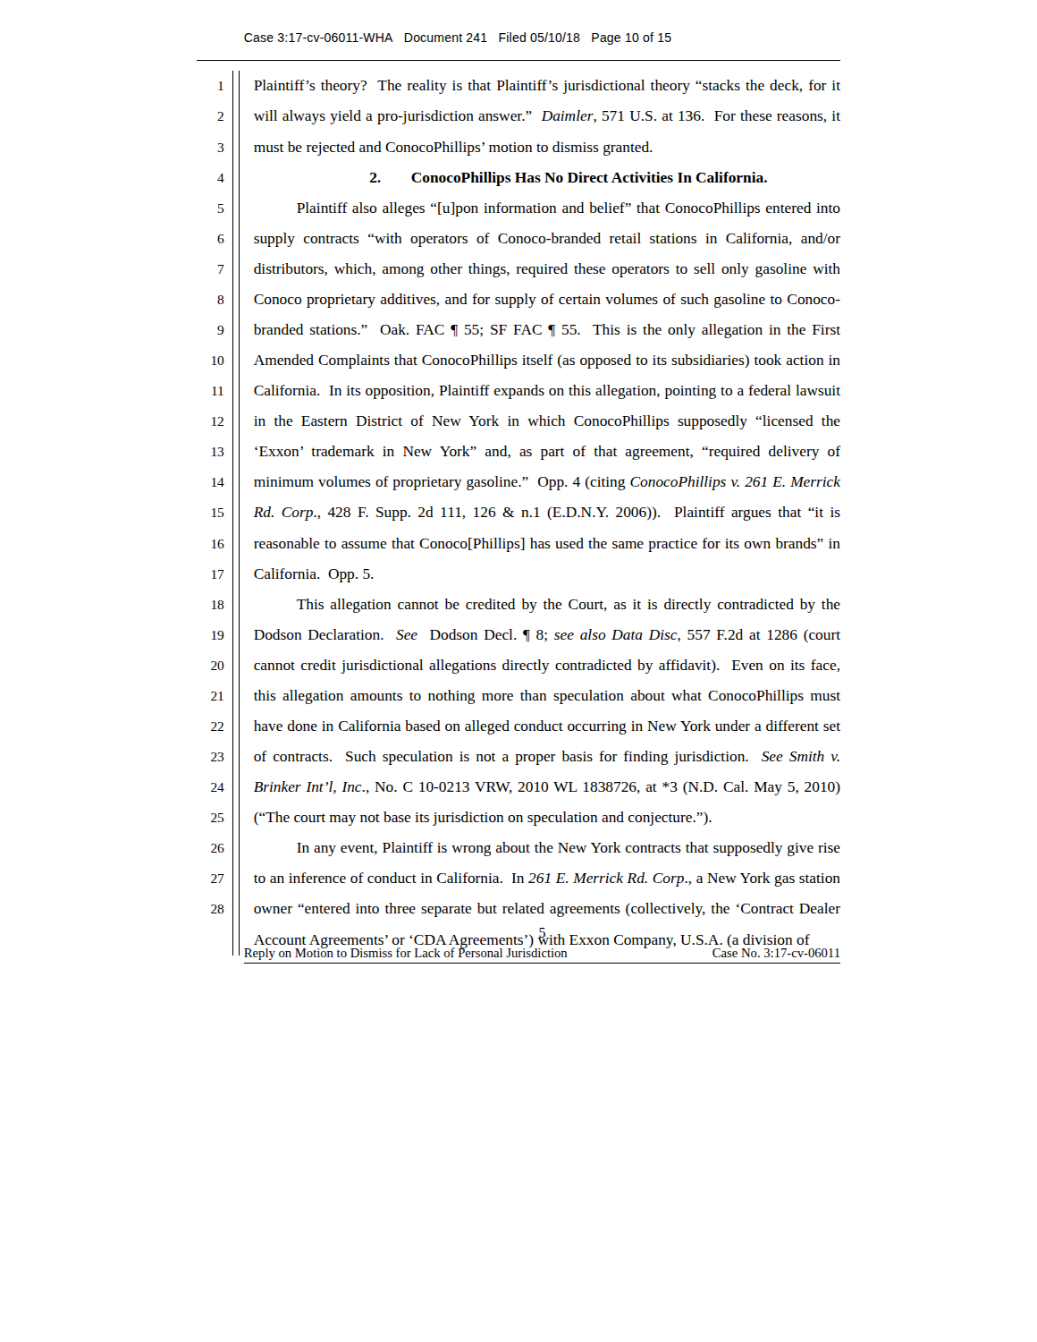Case 3:17-cv-06011-WHA Document 241 Filed 05/10/18 Page 10 of 15
1
2
3
4
5
6
7
8
9
10
11
12
13
14
15
16
17
18
19
20
21
22
23
24
25
26
27
28
Plaintiff’s theory? The reality is that Plaintiff’s jurisdictional theory “stacks the deck, for it will always yield a pro-jurisdiction answer.” Daimler, 571 U.S. at 136. For these reasons, it must be rejected and ConocoPhillips’ motion to dismiss granted.
2. ConocoPhillips Has No Direct Activities In California.
Plaintiff also alleges “[u]pon information and belief” that ConocoPhillips entered into supply contracts “with operators of Conoco-branded retail stations in California, and/or distributors, which, among other things, required these operators to sell only gasoline with Conoco proprietary additives, and for supply of certain volumes of such gasoline to Conoco-branded stations.” Oak. FAC ¶ 55; SF FAC ¶ 55. This is the only allegation in the First Amended Complaints that ConocoPhillips itself (as opposed to its subsidiaries) took action in California. In its opposition, Plaintiff expands on this allegation, pointing to a federal lawsuit in the Eastern District of New York in which ConocoPhillips supposedly “licensed the ‘Exxon’ trademark in New York” and, as part of that agreement, “required delivery of minimum volumes of proprietary gasoline.” Opp. 4 (citing ConocoPhillips v. 261 E. Merrick Rd. Corp., 428 F. Supp. 2d 111, 126 & n.1 (E.D.N.Y. 2006)). Plaintiff argues that “it is reasonable to assume that Conoco[Phillips] has used the same practice for its own brands” in California. Opp. 5.
This allegation cannot be credited by the Court, as it is directly contradicted by the Dodson Declaration. See Dodson Decl. ¶ 8; see also Data Disc, 557 F.2d at 1286 (court cannot credit jurisdictional allegations directly contradicted by affidavit). Even on its face, this allegation amounts to nothing more than speculation about what ConocoPhillips must have done in California based on alleged conduct occurring in New York under a different set of contracts. Such speculation is not a proper basis for finding jurisdiction. See Smith v. Brinker Int’l, Inc., No. C 10-0213 VRW, 2010 WL 1838726, at *3 (N.D. Cal. May 5, 2010) (“The court may not base its jurisdiction on speculation and conjecture.”).
In any event, Plaintiff is wrong about the New York contracts that supposedly give rise to an inference of conduct in California. In 261 E. Merrick Rd. Corp., a New York gas station owner “entered into three separate but related agreements (collectively, the ‘Contract Dealer Account Agreements’ or ‘CDA Agreements’) with Exxon Company, U.S.A. (a division of
5
Reply on Motion to Dismiss for Lack of Personal Jurisdiction Case No. 3:17-cv-06011